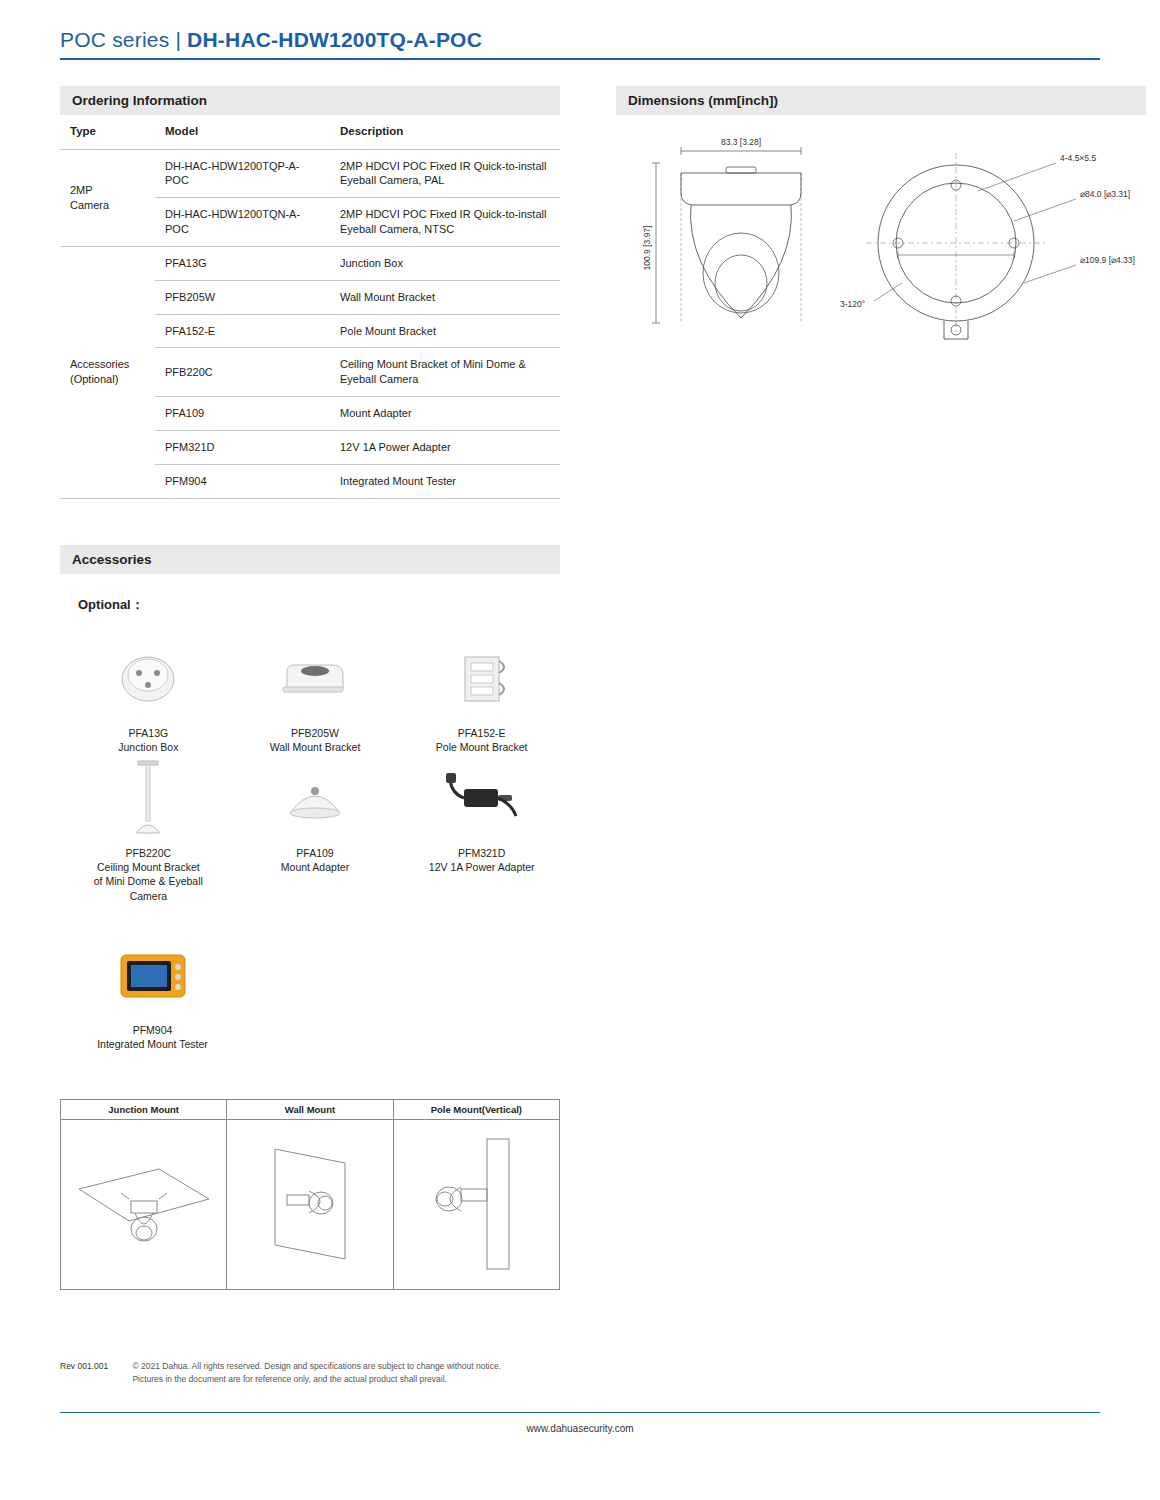POC series | DH-HAC-HDW1200TQ-A-POC
Ordering Information
| Type | Model | Description |
| --- | --- | --- |
| 2MP Camera | DH-HAC-HDW1200TQP-A-POC | 2MP HDCVI POC Fixed IR Quick-to-install Eyeball Camera, PAL |
| DH-HAC-HDW1200TQN-A-POC | 2MP HDCVI POC Fixed IR Quick-to-install Eyeball Camera, NTSC |
| Accessories (Optional) | PFA13G | Junction Box |
| PFB205W | Wall Mount Bracket |
| PFA152-E | Pole Mount Bracket |
| PFB220C | Ceiling Mount Bracket of Mini Dome & Eyeball Camera |
| PFA109 | Mount Adapter |
| PFM321D | 12V 1A Power Adapter |
| PFM904 | Integrated Mount Tester |
Accessories
Optional：
PFA13G
Junction Box
PFB205W
Wall Mount Bracket
PFA152-E
Pole Mount Bracket
PFB220C
Ceiling Mount Bracket
of Mini Dome & Eyeball
Camera
PFA109
Mount Adapter
PFM321D
12V 1A Power Adapter
PFM904
Integrated Mount Tester
| Junction Mount | Wall Mount | Pole Mount(Vertical) |
| --- | --- | --- |
Dimensions (mm[inch])
100.9 [3.97] 83.3 [3.28] 4-4.5×5.5 ⌀84.0 [⌀3.31] ⌀109.9 [⌀4.33] 3-120°
Rev 001.001 © 2021 Dahua. All rights reserved. Design and specifications are subject to change without notice.
Pictures in the document are for reference only, and the actual product shall prevail.
www.dahuasecurity.com